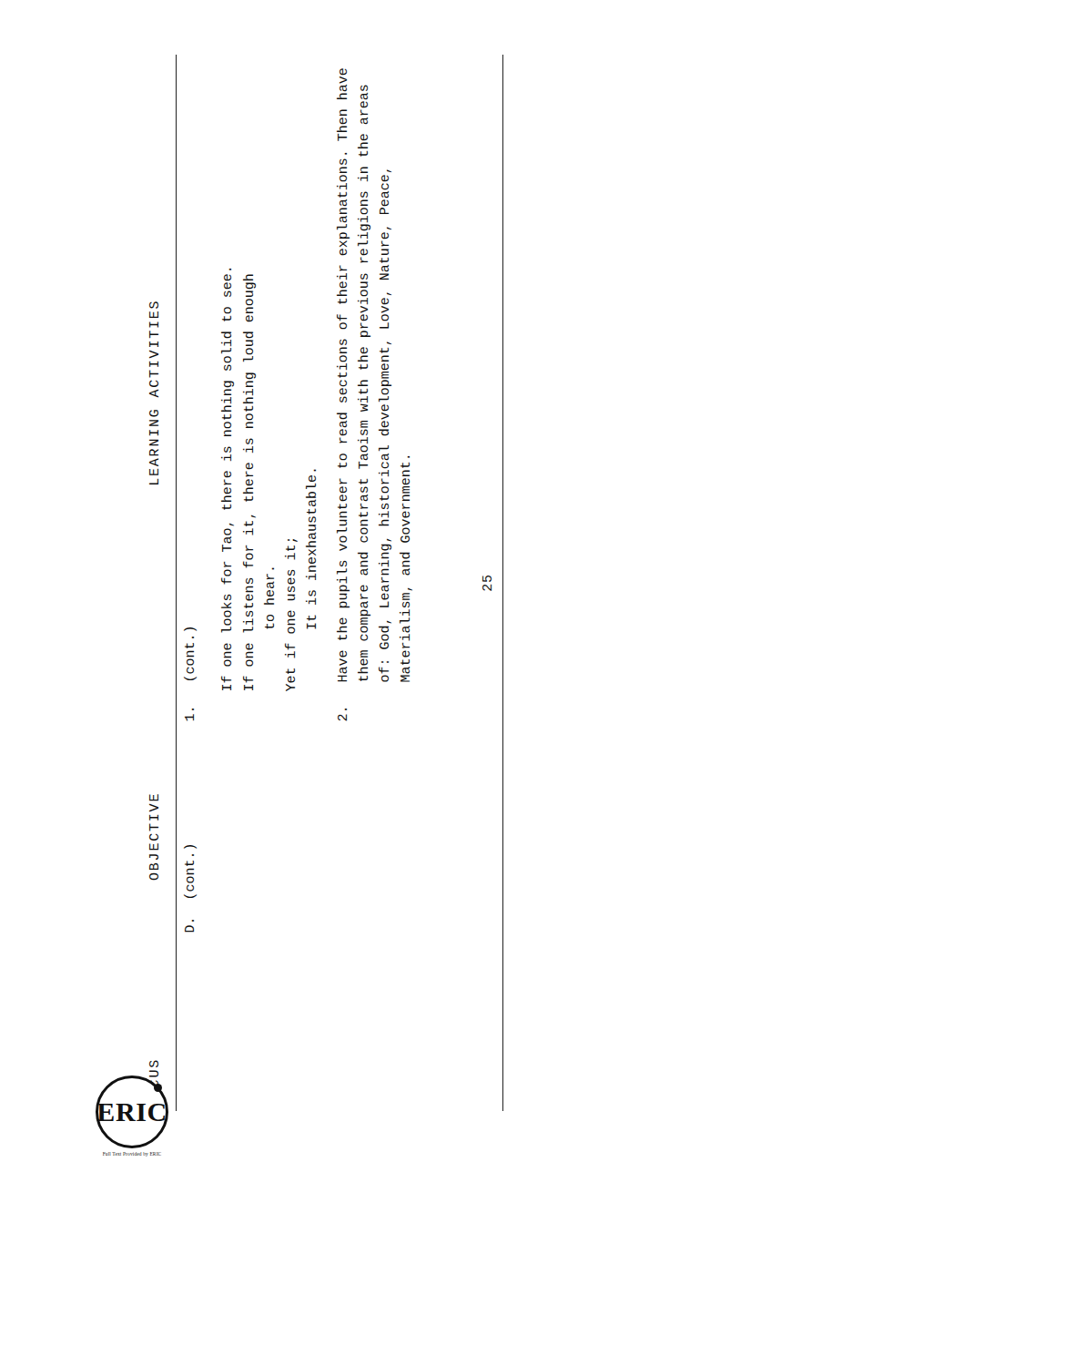| FOCUS | OBJECTIVE | LEARNING ACTIVITIES |
| --- | --- | --- |
| | D. (cont.) | 1. (cont.) If one looks for Tao, there is nothing solid to see. If one listens for it, there is nothing loud enough to hear. Yet if one uses it; It is inexhaustable. 2. Have the pupils volunteer to read sections of their explanations. Then have them compare and contrast Taoism with the previous religions in the areas of: God, Learning, historical development, Love, Nature, Peace, Materialism, and Government. |
| 25 |
ERIC
Full Text Provided by ERIC